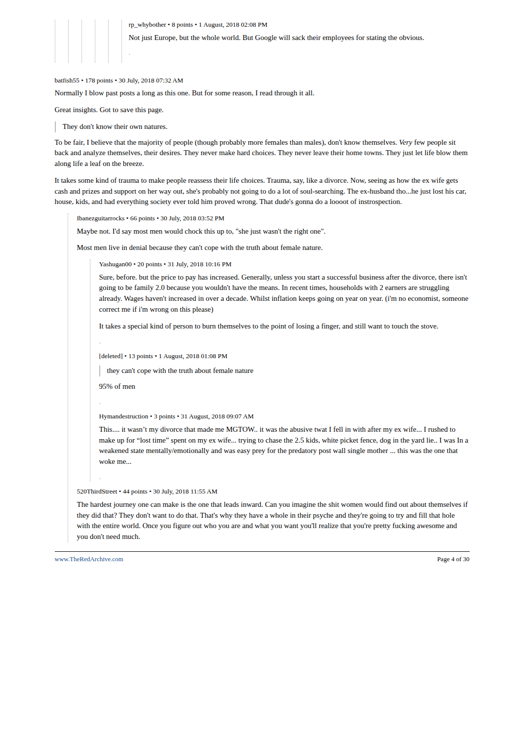rp_whybother • 8 points • 1 August, 2018 02:08 PM
Not just Europe, but the whole world. But Google will sack their employees for stating the obvious.
.
batfish55 • 178 points • 30 July, 2018 07:32 AM
Normally I blow past posts a long as this one. But for some reason, I read through it all.
Great insights. Got to save this page.
They don't know their own natures.
To be fair, I believe that the majority of people (though probably more females than males), don't know themselves. Very few people sit back and analyze themselves, their desires. They never make hard choices. They never leave their home towns. They just let life blow them along life a leaf on the breeze.
It takes some kind of trauma to make people reassess their life choices. Trauma, say, like a divorce. Now, seeing as how the ex wife gets cash and prizes and support on her way out, she's probably not going to do a lot of soul-searching. The ex-husband tho...he just lost his car, house, kids, and had everything society ever told him proved wrong. That dude's gonna do a loooot of instrospection.
Ibanezguitarrocks • 66 points • 30 July, 2018 03:52 PM
Maybe not. I'd say most men would chock this up to, "she just wasn't the right one".
Most men live in denial because they can't cope with the truth about female nature.
Yashugan00 • 20 points • 31 July, 2018 10:16 PM
Sure, before. but the price to pay has increased. Generally, unless you start a successful business after the divorce, there isn't going to be family 2.0 because you wouldn't have the means. In recent times, households with 2 earners are struggling already. Wages haven't increased in over a decade. Whilst inflation keeps going on year on year. (i'm no economist, someone correct me if i'm wrong on this please)
It takes a special kind of person to burn themselves to the point of losing a finger, and still want to touch the stove.
.
[deleted] • 13 points • 1 August, 2018 01:08 PM
they can't cope with the truth about female nature
95% of men
.
Hymandestruction • 3 points • 31 August, 2018 09:07 AM
This.... it wasn’t my divorce that made me MGTOW.. it was the abusive twat I fell in with after my ex wife... I rushed to make up for “lost time” spent on my ex wife... trying to chase the 2.5 kids, white picket fence, dog in the yard lie.. I was In a weakened state mentally/emotionally and was easy prey for the predatory post wall single mother ... this was the one that woke me...
.
520ThirdStreet • 44 points • 30 July, 2018 11:55 AM
The hardest journey one can make is the one that leads inward. Can you imagine the shit women would find out about themselves if they did that? They don't want to do that. That's why they have a whole in their psyche and they're going to try and fill that hole with the entire world. Once you figure out who you are and what you want you'll realize that you're pretty fucking awesome and you don't need much.
www.TheRedArchive.com
Page 4 of 30